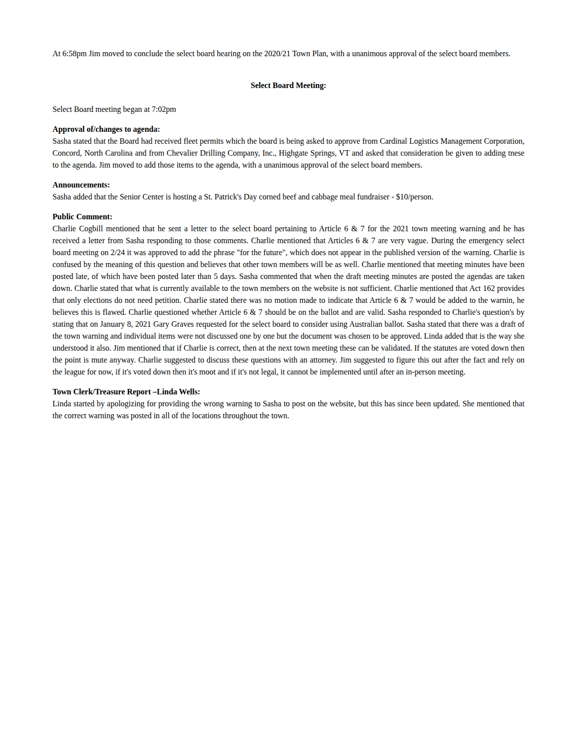At 6:58pm Jim moved to conclude the select board hearing on the 2020/21 Town Plan, with a unanimous approval of the select board members.
Select Board Meeting:
Select Board meeting began at 7:02pm
Approval of/changes to agenda:
Sasha stated that the Board had received fleet permits which the board is being asked to approve from Cardinal Logistics Management Corporation, Concord, North Carolina and from Chevalier Drilling Company, Inc., Highgate Springs, VT and asked that consideration be given to adding tnese to the agenda. Jim moved to add those items to the agenda, with a unanimous approval of the select board members.
Announcements:
Sasha added that the Senior Center is hosting a St. Patrick's Day corned beef and cabbage meal fundraiser - $10/person.
Public Comment:
Charlie Cogbill mentioned that he sent a letter to the select board pertaining to Article 6 & 7 for the 2021 town meeting warning and he has received a letter from Sasha responding to those comments. Charlie mentioned that Articles 6 & 7 are very vague. During the emergency select board meeting on 2/24 it was approved to add the phrase "for the future", which does not appear in the published version of the warning. Charlie is confused by the meaning of this question and believes that other town members will be as well. Charlie mentioned that meeting minutes have been posted late, of which have been posted later than 5 days. Sasha commented that when the draft meeting minutes are posted the agendas are taken down. Charlie stated that what is currently available to the town members on the website is not sufficient. Charlie mentioned that Act 162 provides that only elections do not need petition. Charlie stated there was no motion made to indicate that Article 6 & 7 would be added to the warnin, he believes this is flawed. Charlie questioned whether Article 6 & 7 should be on the ballot and are valid. Sasha responded to Charlie's question's by stating that on January 8, 2021 Gary Graves requested for the select board to consider using Australian ballot. Sasha stated that there was a draft of the town warning and individual items were not discussed one by one but the document was chosen to be approved. Linda added that is the way she understood it also. Jim mentioned that if Charlie is correct, then at the next town meeting these can be validated. If the statutes are voted down then the point is mute anyway. Charlie suggested to discuss these questions with an attorney. Jim suggested to figure this out after the fact and rely on the league for now, if it's voted down then it's moot and if it's not legal, it cannot be implemented until after an in-person meeting.
Town Clerk/Treasure Report –Linda Wells:
Linda started by apologizing for providing the wrong warning to Sasha to post on the website, but this has since been updated. She mentioned that the correct warning was posted in all of the locations throughout the town.